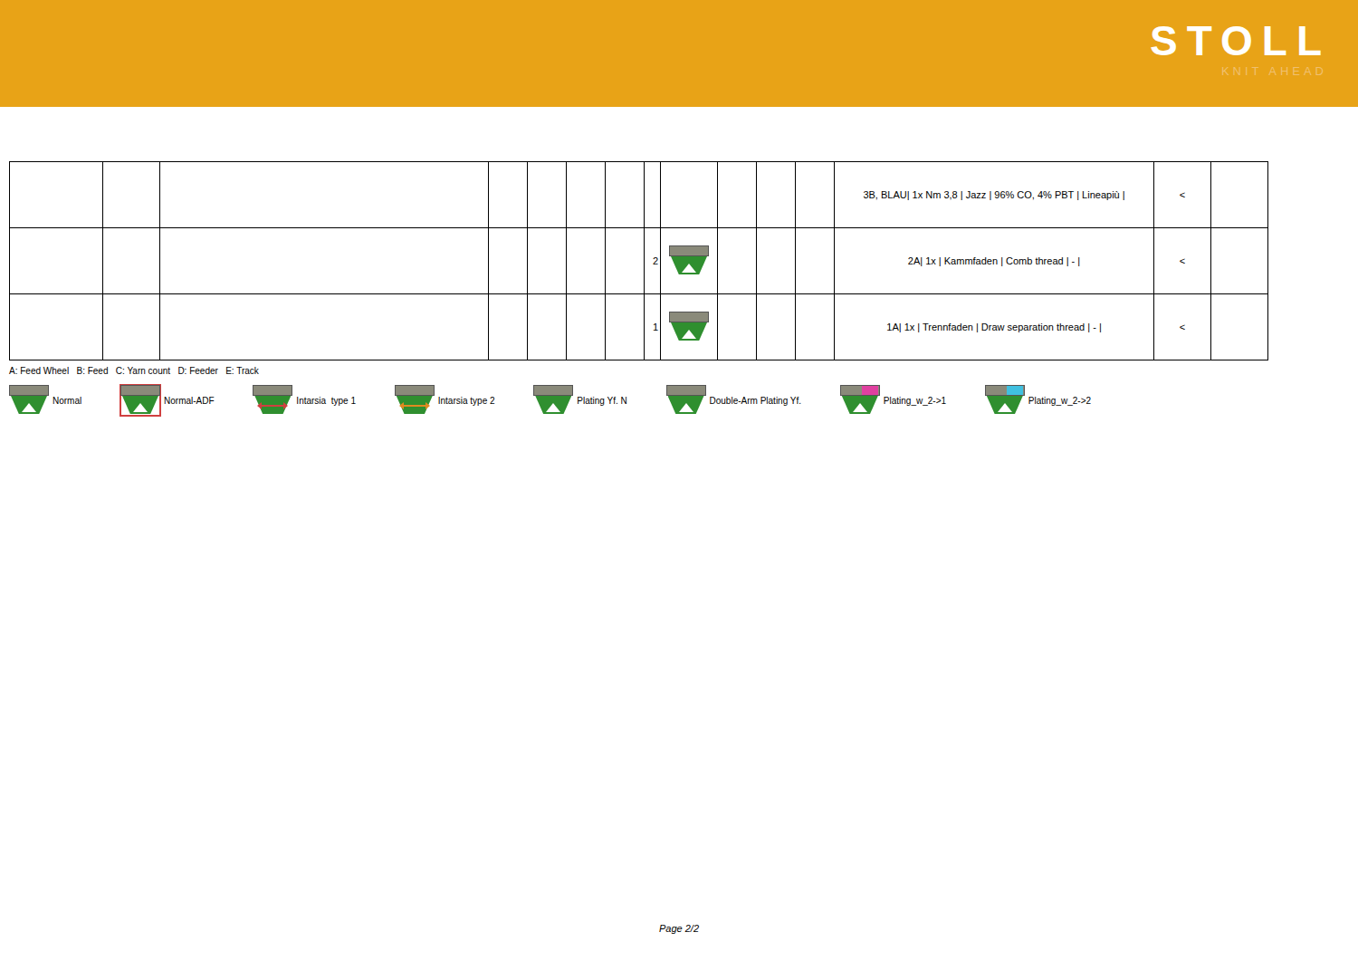STOLL
KNIT AHEAD
| | | | | | | | | | | | | 3B, BLAU/ 1x Nm 3,8 / Jazz / 96% CO, 4% PBT / Lineapiù / | < | |
| | | | | | | | 2 | | | | | 2A/ 1x / Kammfaden / Comb thread / - / | < | |
| | | | | | | | 1 | | | | | 1A/ 1x / Trennfaden / Draw separation thread / - / | < | |
A: Feed Wheel B: Feed C: Yarn count D: Feeder E: Track
Normal Normal-ADF Intarsia type 1 Intarsia type 2 Plating Yf. N Double-Arm Plating Yf. Plating_w_2->1 Plating_w_2->2
Page 2/2